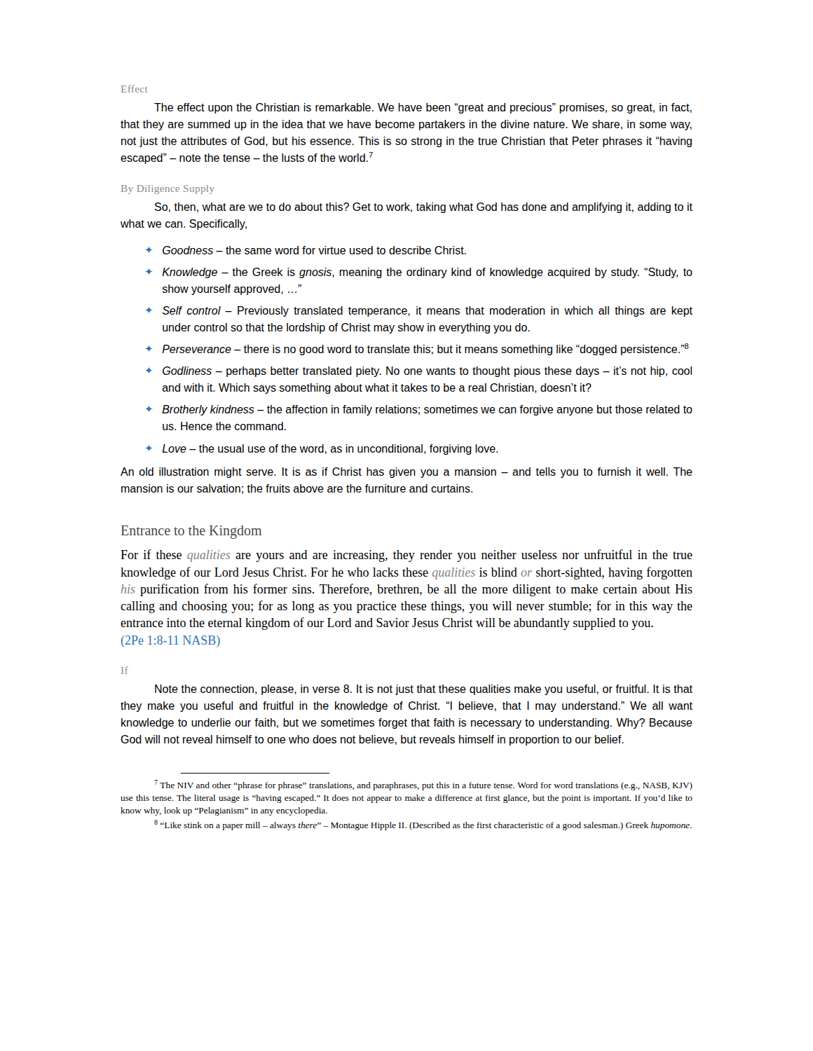Effect
The effect upon the Christian is remarkable. We have been “great and precious” promises, so great, in fact, that they are summed up in the idea that we have become partakers in the divine nature. We share, in some way, not just the attributes of God, but his essence. This is so strong in the true Christian that Peter phrases it “having escaped” – note the tense – the lusts of the world.7
By Diligence Supply
So, then, what are we to do about this? Get to work, taking what God has done and amplifying it, adding to it what we can. Specifically,
Goodness – the same word for virtue used to describe Christ.
Knowledge – the Greek is gnosis, meaning the ordinary kind of knowledge acquired by study. “Study, to show yourself approved, …”
Self control – Previously translated temperance, it means that moderation in which all things are kept under control so that the lordship of Christ may show in everything you do.
Perseverance – there is no good word to translate this; but it means something like “dogged persistence.”8
Godliness – perhaps better translated piety. No one wants to thought pious these days – it’s not hip, cool and with it. Which says something about what it takes to be a real Christian, doesn’t it?
Brotherly kindness – the affection in family relations; sometimes we can forgive anyone but those related to us. Hence the command.
Love – the usual use of the word, as in unconditional, forgiving love.
An old illustration might serve. It is as if Christ has given you a mansion – and tells you to furnish it well. The mansion is our salvation; the fruits above are the furniture and curtains.
Entrance to the Kingdom
For if these qualities are yours and are increasing, they render you neither useless nor unfruitful in the true knowledge of our Lord Jesus Christ. For he who lacks these qualities is blind or short-sighted, having forgotten his purification from his former sins. Therefore, brethren, be all the more diligent to make certain about His calling and choosing you; for as long as you practice these things, you will never stumble; for in this way the entrance into the eternal kingdom of our Lord and Savior Jesus Christ will be abundantly supplied to you. (2Pe 1:8-11 NASB)
If
Note the connection, please, in verse 8. It is not just that these qualities make you useful, or fruitful. It is that they make you useful and fruitful in the knowledge of Christ. “I believe, that I may understand.” We all want knowledge to underlie our faith, but we sometimes forget that faith is necessary to understanding. Why? Because God will not reveal himself to one who does not believe, but reveals himself in proportion to our belief.
7 The NIV and other “phrase for phrase” translations, and paraphrases, put this in a future tense. Word for word translations (e.g., NASB, KJV) use this tense. The literal usage is “having escaped.” It does not appear to make a difference at first glance, but the point is important. If you’d like to know why, look up “Pelagianism” in any encyclopedia.
8 “Like stink on a paper mill – always there” – Montague Hipple II. (Described as the first characteristic of a good salesman.) Greek hupomone.